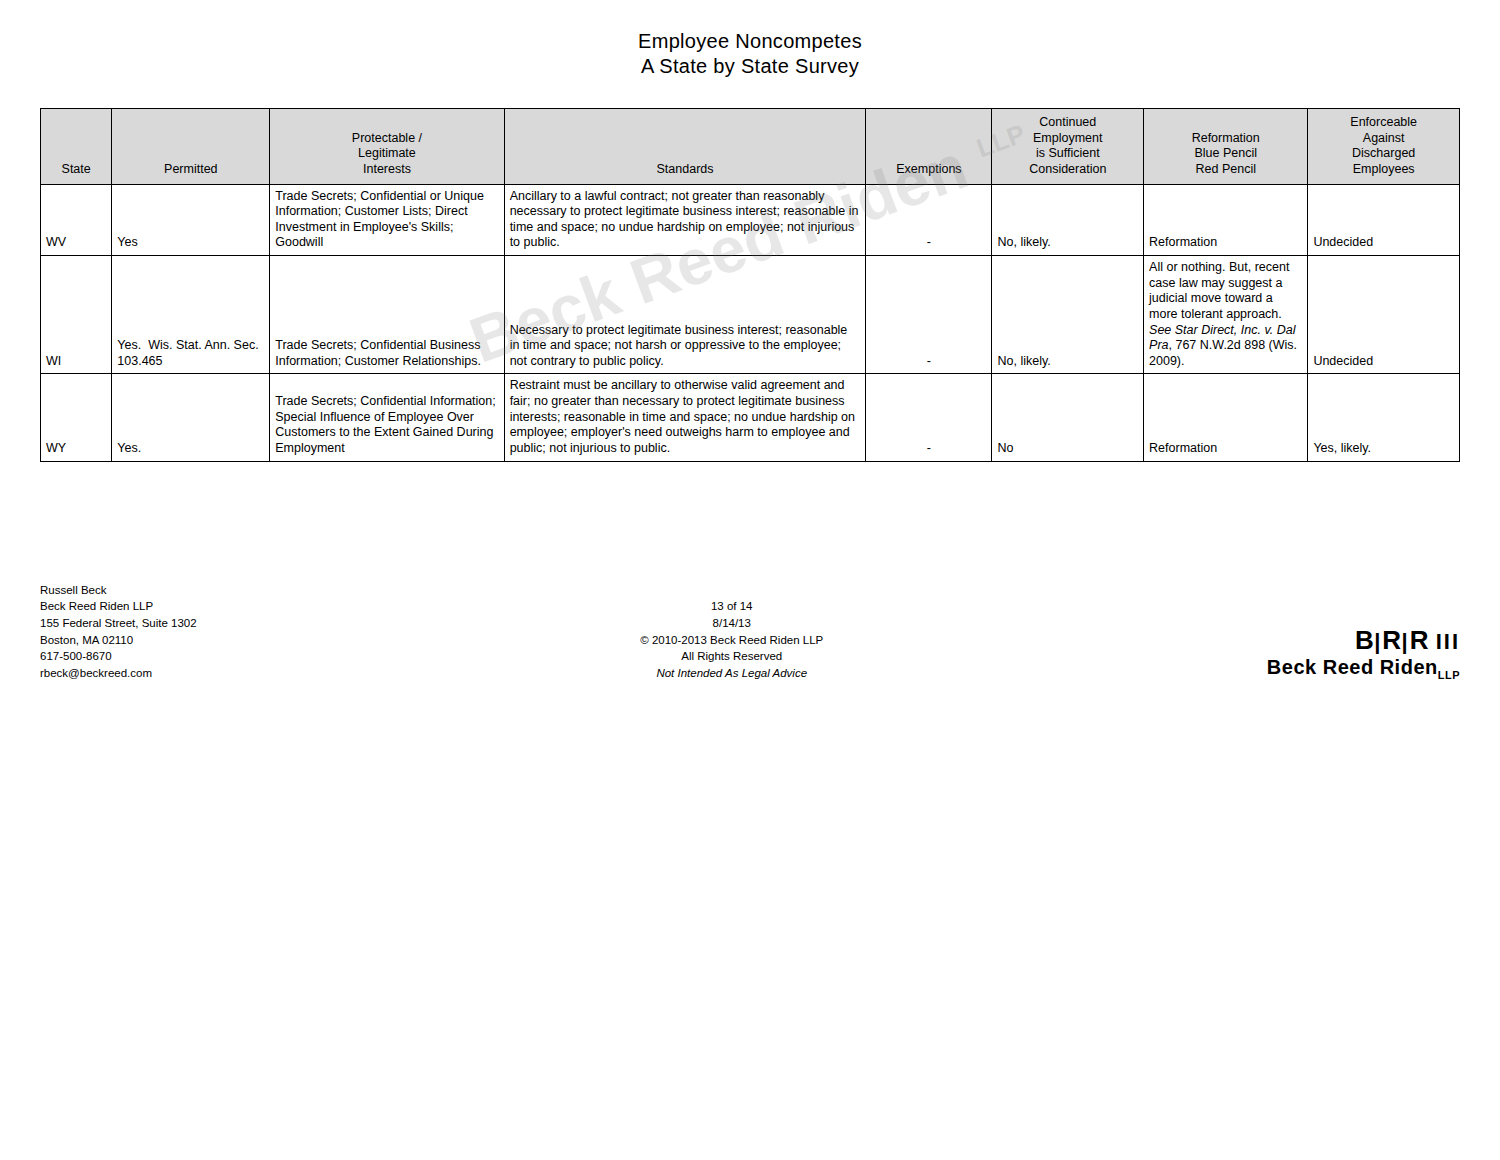Employee Noncompetes
A State by State Survey
Beck Reed Riden LLP
| State | Permitted | Protectable / Legitimate Interests | Standards | Exemptions | Continued Employment is Sufficient Consideration | Reformation Blue Pencil Red Pencil | Enforceable Against Discharged Employees |
| --- | --- | --- | --- | --- | --- | --- | --- |
| WV | Yes | Trade Secrets; Confidential or Unique Information; Customer Lists; Direct Investment in Employee's Skills; Goodwill | Ancillary to a lawful contract; not greater than reasonably necessary to protect legitimate business interest; reasonable in time and space; no undue hardship on employee; not injurious to public. | - | No, likely. | Reformation | Undecided |
| WI | Yes. Wis. Stat. Ann. Sec. 103.465 | Trade Secrets; Confidential Business Information; Customer Relationships. | Necessary to protect legitimate business interest; reasonable in time and space; not harsh or oppressive to the employee; not contrary to public policy. | - | No, likely. | All or nothing. But, recent case law may suggest a judicial move toward a more tolerant approach. See Star Direct, Inc. v. Dal Pra , 767 N.W.2d 898 (Wis. 2009). | Undecided |
| WY | Yes. | Trade Secrets; Confidential Information; Special Influence of Employee Over Customers to the Extent Gained During Employment | Restraint must be ancillary to otherwise valid agreement and fair; no greater than necessary to protect legitimate business interests; reasonable in time and space; no undue hardship on employee; employer's need outweighs harm to employee and public; not injurious to public. | - | No | Reformation | Yes, likely. |
Russell Beck
Beck Reed Riden LLP
155 Federal Street, Suite 1302
Boston, MA 02110
617-500-8670
rbeck@beckreed.com
13 of 14
8/14/13
© 2010-2013 Beck Reed Riden LLP
All Rights Reserved
Not Intended As Legal Advice
B|R|R III
Beck Reed Riden LLP